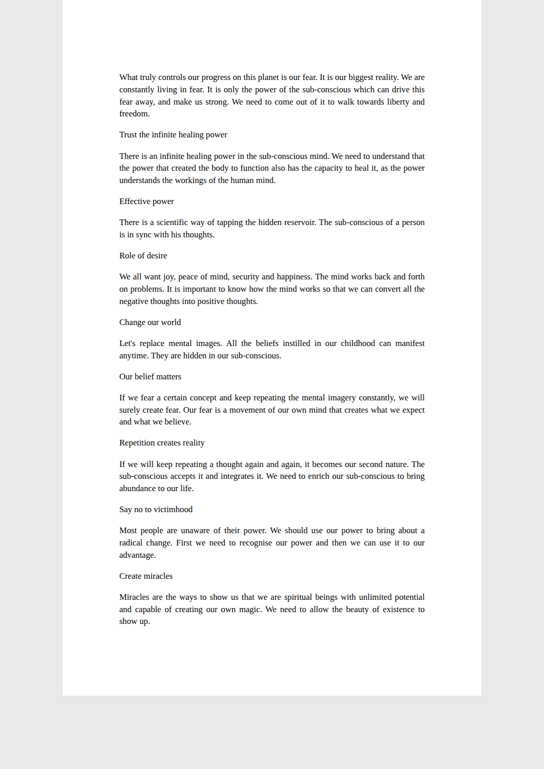What truly controls our progress on this planet is our fear. It is our biggest reality. We are constantly living in fear. It is only the power of the sub-conscious which can drive this fear away, and make us strong. We need to come out of it to walk towards liberty and freedom.
Trust the infinite healing power
There is an infinite healing power in the sub-conscious mind. We need to understand that the power that created the body to function also has the capacity to heal it, as the power understands the workings of the human mind.
Effective power
There is a scientific way of tapping the hidden reservoir. The sub-conscious of a person is in sync with his thoughts.
Role of desire
We all want joy, peace of mind, security and happiness. The mind works back and forth on problems. It is important to know how the mind works so that we can convert all the negative thoughts into positive thoughts.
Change our world
Let's replace mental images. All the beliefs instilled in our childhood can manifest anytime. They are hidden in our sub-conscious.
Our belief matters
If we fear a certain concept and keep repeating the mental imagery constantly, we will surely create fear. Our fear is a movement of our own mind that creates what we expect and what we believe.
Repetition creates reality
If we will keep repeating a thought again and again, it becomes our second nature. The sub-conscious accepts it and integrates it. We need to enrich our sub-conscious to bring abundance to our life.
Say no to victimhood
Most people are unaware of their power. We should use our power to bring about a radical change. First we need to recognise our power and then we can use it to our advantage.
Create miracles
Miracles are the ways to show us that we are spiritual beings with unlimited potential and capable of creating our own magic. We need to allow the beauty of existence to show up.